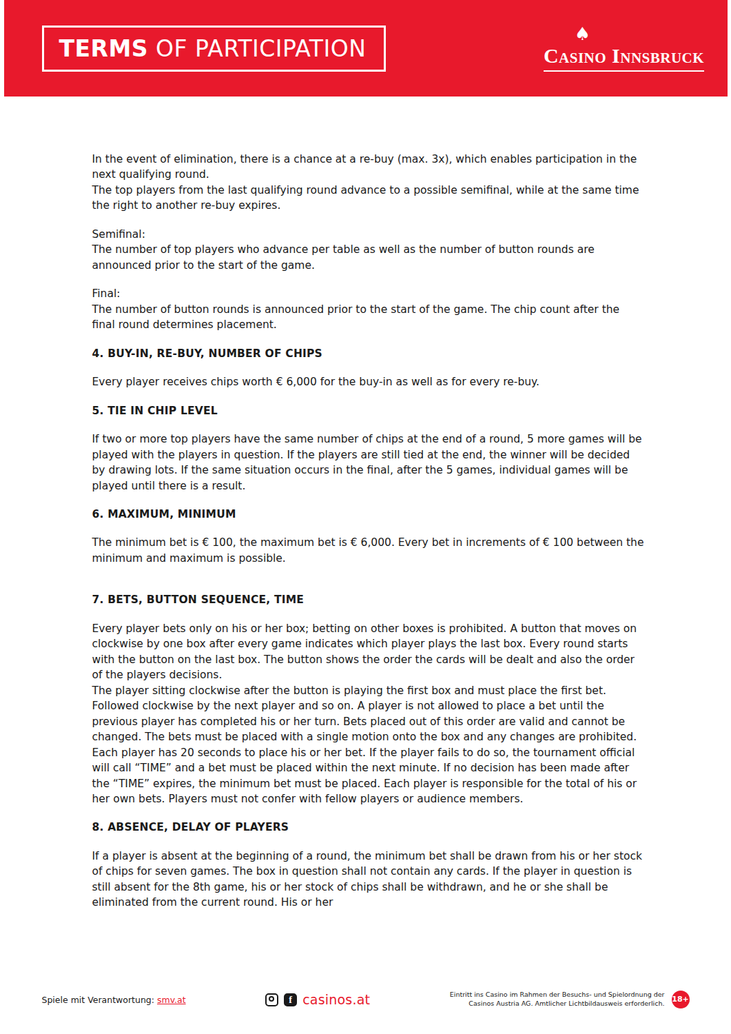TERMS OF PARTICIPATION
♠
Casino Innsbruck
In the event of elimination, there is a chance at a re-buy (max. 3x), which enables participation in the next qualifying round.
The top players from the last qualifying round advance to a possible semifinal, while at the same time the right to another re-buy expires.
Semifinal:
The number of top players who advance per table as well as the number of button rounds are announced prior to the start of the game.
Final:
The number of button rounds is announced prior to the start of the game. The chip count after the final round determines placement.
4. BUY-IN, RE-BUY, NUMBER OF CHIPS
Every player receives chips worth € 6,000 for the buy-in as well as for every re-buy.
5. TIE IN CHIP LEVEL
If two or more top players have the same number of chips at the end of a round, 5 more games will be played with the players in question. If the players are still tied at the end, the winner will be decided by drawing lots. If the same situation occurs in the final, after the 5 games, individual games will be played until there is a result.
6. MAXIMUM, MINIMUM
The minimum bet is € 100, the maximum bet is € 6,000. Every bet in increments of € 100 between the minimum and maximum is possible.
7. BETS, BUTTON SEQUENCE, TIME
Every player bets only on his or her box; betting on other boxes is prohibited. A button that moves on clockwise by one box after every game indicates which player plays the last box. Every round starts with the button on the last box. The button shows the order the cards will be dealt and also the order of the players decisions.
The player sitting clockwise after the button is playing the first box and must place the first bet. Followed clockwise by the next player and so on. A player is not allowed to place a bet until the previous player has completed his or her turn. Bets placed out of this order are valid and cannot be changed. The bets must be placed with a single motion onto the box and any changes are prohibited.
Each player has 20 seconds to place his or her bet. If the player fails to do so, the tournament official will call “TIME” and a bet must be placed within the next minute. If no decision has been made after the “TIME” expires, the minimum bet must be placed. Each player is responsible for the total of his or her own bets. Players must not confer with fellow players or audience members.
8. ABSENCE, DELAY OF PLAYERS
If a player is absent at the beginning of a round, the minimum bet shall be drawn from his or her stock of chips for seven games. The box in question shall not contain any cards. If the player in question is still absent for the 8th game, his or her stock of chips shall be withdrawn, and he or she shall be eliminated from the current round. His or her
Spiele mit Verantwortung: smv.at
f casinos.at
Eintritt ins Casino im Rahmen der Besuchs- und Spielordnung der
Casinos Austria AG. Amtlicher Lichtbildausweis erforderlich.
18+